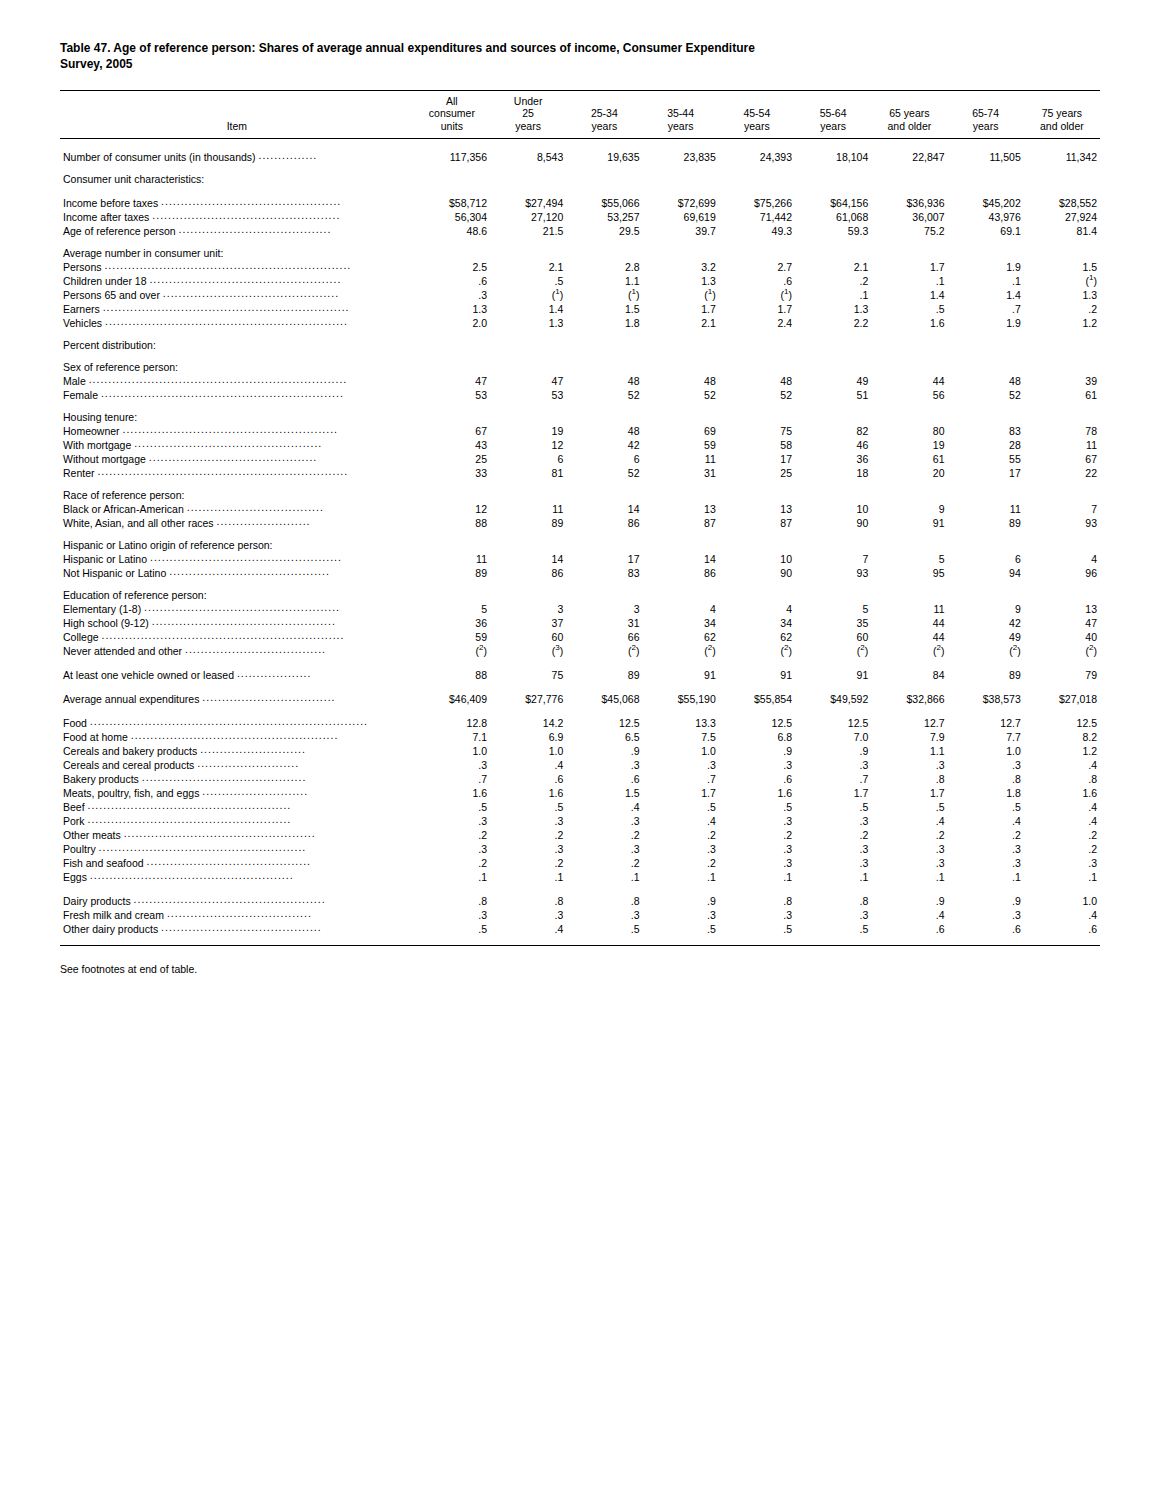Table 47. Age of reference person: Shares of average annual expenditures and sources of income, Consumer Expenditure
Survey, 2005
| Item | All consumer units | Under 25 years | 25-34 years | 35-44 years | 45-54 years | 55-64 years | 65 years and older | 65-74 years | 75 years and older |
| --- | --- | --- | --- | --- | --- | --- | --- | --- | --- |
| Number of consumer units (in thousands) ............... | 117,356 | 8,543 | 19,635 | 23,835 | 24,393 | 18,104 | 22,847 | 11,505 | 11,342 |
| Consumer unit characteristics: | |
| Income before taxes .............................................. | $58,712 | $27,494 | $55,066 | $72,699 | $75,266 | $64,156 | $36,936 | $45,202 | $28,552 |
| Income after taxes ................................................ | 56,304 | 27,120 | 53,257 | 69,619 | 71,442 | 61,068 | 36,007 | 43,976 | 27,924 |
| Age of reference person ....................................... | 48.6 | 21.5 | 29.5 | 39.7 | 49.3 | 59.3 | 75.2 | 69.1 | 81.4 |
| Average number in consumer unit: | |
| Persons ............................................................... | 2.5 | 2.1 | 2.8 | 3.2 | 2.7 | 2.1 | 1.7 | 1.9 | 1.5 |
| Children under 18 ................................................. | .6 | .5 | 1.1 | 1.3 | .6 | .2 | .1 | .1 | ( 1 ) |
| Persons 65 and over ............................................. | .3 | ( 1 ) | ( 1 ) | ( 1 ) | ( 1 ) | .1 | 1.4 | 1.4 | 1.3 |
| Earners ............................................................... | 1.3 | 1.4 | 1.5 | 1.7 | 1.7 | 1.3 | .5 | .7 | .2 |
| Vehicles .............................................................. | 2.0 | 1.3 | 1.8 | 2.1 | 2.4 | 2.2 | 1.6 | 1.9 | 1.2 |
| Percent distribution: | |
| Sex of reference person: | |
| Male .................................................................. | 47 | 47 | 48 | 48 | 48 | 49 | 44 | 48 | 39 |
| Female .............................................................. | 53 | 53 | 52 | 52 | 52 | 51 | 56 | 52 | 61 |
| Housing tenure: | |
| Homeowner ....................................................... | 67 | 19 | 48 | 69 | 75 | 82 | 80 | 83 | 78 |
| With mortgage ................................................ | 43 | 12 | 42 | 59 | 58 | 46 | 19 | 28 | 11 |
| Without mortgage ........................................... | 25 | 6 | 6 | 11 | 17 | 36 | 61 | 55 | 67 |
| Renter ................................................................ | 33 | 81 | 52 | 31 | 25 | 18 | 20 | 17 | 22 |
| Race of reference person: | |
| Black or African-American ................................... | 12 | 11 | 14 | 13 | 13 | 10 | 9 | 11 | 7 |
| White, Asian, and all other races ........................ | 88 | 89 | 86 | 87 | 87 | 90 | 91 | 89 | 93 |
| Hispanic or Latino origin of reference person: | |
| Hispanic or Latino ................................................. | 11 | 14 | 17 | 14 | 10 | 7 | 5 | 6 | 4 |
| Not Hispanic or Latino ......................................... | 89 | 86 | 83 | 86 | 90 | 93 | 95 | 94 | 96 |
| Education of reference person: | |
| Elementary (1-8) .................................................. | 5 | 3 | 3 | 4 | 4 | 5 | 11 | 9 | 13 |
| High school (9-12) ............................................... | 36 | 37 | 31 | 34 | 34 | 35 | 44 | 42 | 47 |
| College .............................................................. | 59 | 60 | 66 | 62 | 62 | 60 | 44 | 49 | 40 |
| Never attended and other .................................... | ( 2 ) | ( 3 ) | ( 2 ) | ( 2 ) | ( 2 ) | ( 2 ) | ( 2 ) | ( 2 ) | ( 2 ) |
| At least one vehicle owned or leased ................... | 88 | 75 | 89 | 91 | 91 | 91 | 84 | 89 | 79 |
| Average annual expenditures .................................. | $46,409 | $27,776 | $45,068 | $55,190 | $55,854 | $49,592 | $32,866 | $38,573 | $27,018 |
| Food ....................................................................... | 12.8 | 14.2 | 12.5 | 13.3 | 12.5 | 12.5 | 12.7 | 12.7 | 12.5 |
| Food at home ..................................................... | 7.1 | 6.9 | 6.5 | 7.5 | 6.8 | 7.0 | 7.9 | 7.7 | 8.2 |
| Cereals and bakery products ........................... | 1.0 | 1.0 | .9 | 1.0 | .9 | .9 | 1.1 | 1.0 | 1.2 |
| Cereals and cereal products .......................... | .3 | .4 | .3 | .3 | .3 | .3 | .3 | .3 | .4 |
| Bakery products .......................................... | .7 | .6 | .6 | .7 | .6 | .7 | .8 | .8 | .8 |
| Meats, poultry, fish, and eggs ........................... | 1.6 | 1.6 | 1.5 | 1.7 | 1.6 | 1.7 | 1.7 | 1.8 | 1.6 |
| Beef .................................................... | .5 | .5 | .4 | .5 | .5 | .5 | .5 | .5 | .4 |
| Pork .................................................... | .3 | .3 | .3 | .4 | .3 | .3 | .4 | .4 | .4 |
| Other meats ................................................. | .2 | .2 | .2 | .2 | .2 | .2 | .2 | .2 | .2 |
| Poultry ..................................................... | .3 | .3 | .3 | .3 | .3 | .3 | .3 | .3 | .2 |
| Fish and seafood .......................................... | .2 | .2 | .2 | .2 | .3 | .3 | .3 | .3 | .3 |
| Eggs .................................................... | .1 | .1 | .1 | .1 | .1 | .1 | .1 | .1 | .1 |
| Dairy products ................................................. | .8 | .8 | .8 | .9 | .8 | .8 | .9 | .9 | 1.0 |
| Fresh milk and cream ..................................... | .3 | .3 | .3 | .3 | .3 | .3 | .4 | .3 | .4 |
| Other dairy products ......................................... | .5 | .4 | .5 | .5 | .5 | .5 | .6 | .6 | .6 |
See footnotes at end of table.